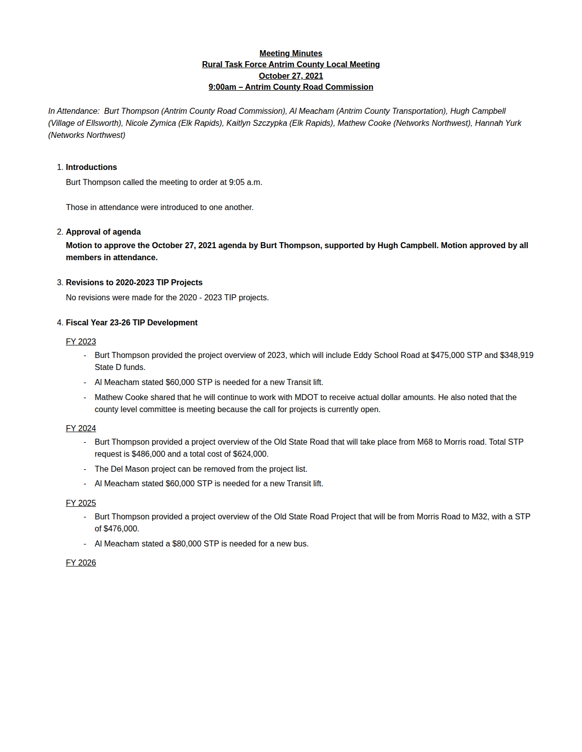Meeting Minutes
Rural Task Force Antrim County Local Meeting
October 27, 2021
9:00am – Antrim County Road Commission
In Attendance: Burt Thompson (Antrim County Road Commission), Al Meacham (Antrim County Transportation), Hugh Campbell (Village of Ellsworth), Nicole Zymica (Elk Rapids), Kaitlyn Szczypka (Elk Rapids), Mathew Cooke (Networks Northwest), Hannah Yurk (Networks Northwest)
Introductions
Burt Thompson called the meeting to order at 9:05 a.m.
Those in attendance were introduced to one another.
Approval of agenda
Motion to approve the October 27, 2021 agenda by Burt Thompson, supported by Hugh Campbell. Motion approved by all members in attendance.
Revisions to 2020-2023 TIP Projects
No revisions were made for the 2020 - 2023 TIP projects.
Fiscal Year 23-26 TIP Development
FY 2023
Burt Thompson provided the project overview of 2023, which will include Eddy School Road at $475,000 STP and $348,919 State D funds.
Al Meacham stated $60,000 STP is needed for a new Transit lift.
Mathew Cooke shared that he will continue to work with MDOT to receive actual dollar amounts. He also noted that the county level committee is meeting because the call for projects is currently open.
FY 2024
Burt Thompson provided a project overview of the Old State Road that will take place from M68 to Morris road. Total STP request is $486,000 and a total cost of $624,000.
The Del Mason project can be removed from the project list.
Al Meacham stated $60,000 STP is needed for a new Transit lift.
FY 2025
Burt Thompson provided a project overview of the Old State Road Project that will be from Morris Road to M32, with a STP of $476,000.
Al Meacham stated a $80,000 STP is needed for a new bus.
FY 2026